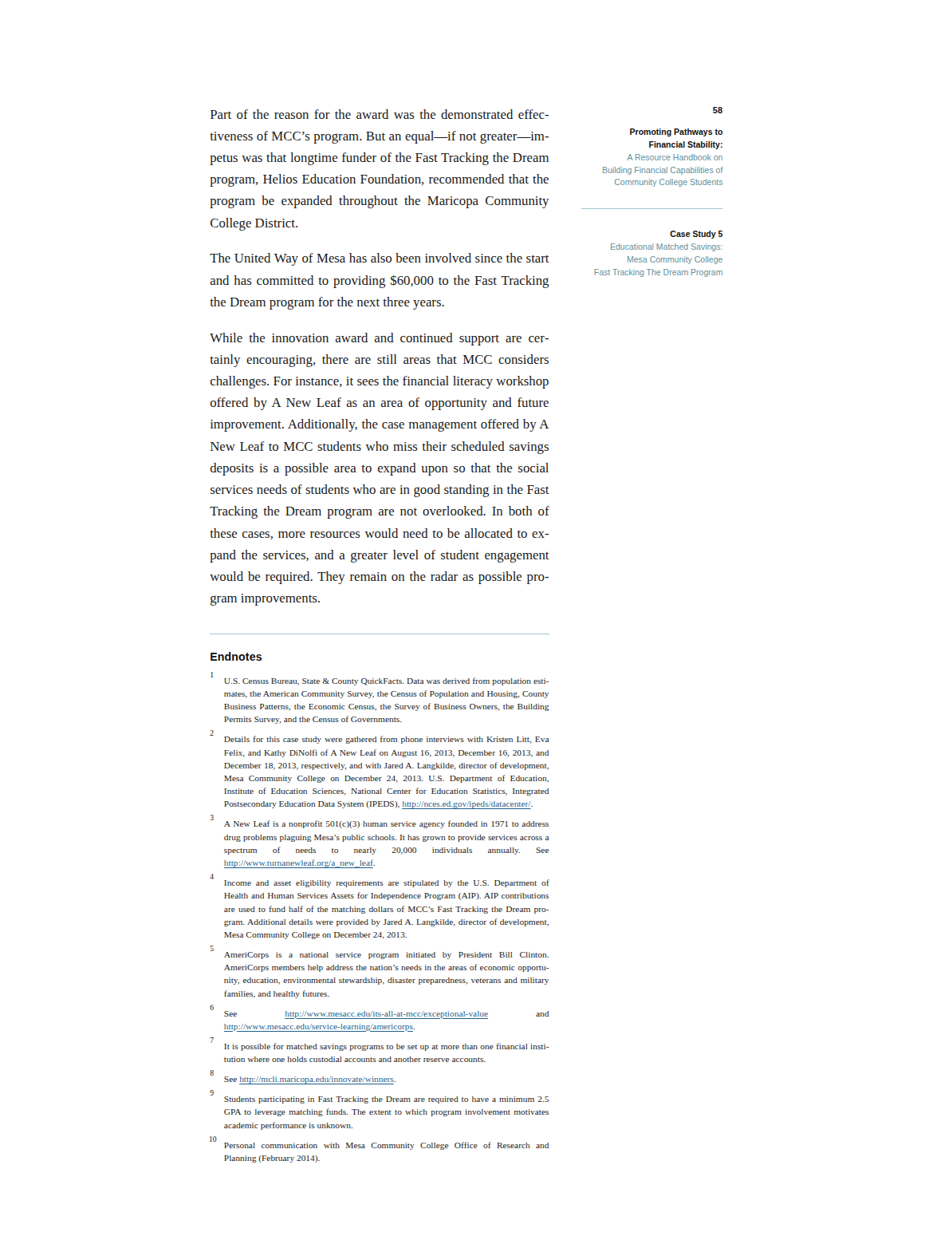Part of the reason for the award was the demonstrated effectiveness of MCC’s program. But an equal—if not greater—impetus was that longtime funder of the Fast Tracking the Dream program, Helios Education Foundation, recommended that the program be expanded throughout the Maricopa Community College District.
The United Way of Mesa has also been involved since the start and has committed to providing $60,000 to the Fast Tracking the Dream program for the next three years.
While the innovation award and continued support are certainly encouraging, there are still areas that MCC considers challenges. For instance, it sees the financial literacy workshop offered by A New Leaf as an area of opportunity and future improvement. Additionally, the case management offered by A New Leaf to MCC students who miss their scheduled savings deposits is a possible area to expand upon so that the social services needs of students who are in good standing in the Fast Tracking the Dream program are not overlooked. In both of these cases, more resources would need to be allocated to expand the services, and a greater level of student engagement would be required. They remain on the radar as possible program improvements.
Endnotes
U.S. Census Bureau, State & County QuickFacts. Data was derived from population estimates, the American Community Survey, the Census of Population and Housing, County Business Patterns, the Economic Census, the Survey of Business Owners, the Building Permits Survey, and the Census of Governments.
Details for this case study were gathered from phone interviews with Kristen Litt, Eva Felix, and Kathy DiNolfi of A New Leaf on August 16, 2013, December 16, 2013, and December 18, 2013, respectively, and with Jared A. Langkilde, director of development, Mesa Community College on December 24, 2013. U.S. Department of Education, Institute of Education Sciences, National Center for Education Statistics, Integrated Postsecondary Education Data System (IPEDS), http://nces.ed.gov/ipeds/datacenter/.
A New Leaf is a nonprofit 501(c)(3) human service agency founded in 1971 to address drug problems plaguing Mesa’s public schools. It has grown to provide services across a spectrum of needs to nearly 20,000 individuals annually. See http://www.turnanewleaf.org/a_new_leaf.
Income and asset eligibility requirements are stipulated by the U.S. Department of Health and Human Services Assets for Independence Program (AIP). AIP contributions are used to fund half of the matching dollars of MCC’s Fast Tracking the Dream program. Additional details were provided by Jared A. Langkilde, director of development, Mesa Community College on December 24, 2013.
AmeriCorps is a national service program initiated by President Bill Clinton. AmeriCorps members help address the nation’s needs in the areas of economic opportunity, education, environmental stewardship, disaster preparedness, veterans and military families, and healthy futures.
See http://www.mesacc.edu/its-all-at-mcc/exceptional-value and http://www.mesacc.edu/service-learning/americorps.
It is possible for matched savings programs to be set up at more than one financial institution where one holds custodial accounts and another reserve accounts.
See http://mcli.maricopa.edu/innovate/winners.
Students participating in Fast Tracking the Dream are required to have a minimum 2.5 GPA to leverage matching funds. The extent to which program involvement motivates academic performance is unknown.
Personal communication with Mesa Community College Office of Research and Planning (February 2014).
58
Promoting Pathways to
Financial Stability:
A Resource Handbook on
Building Financial Capabilities of
Community College Students
Case Study 5 Educational Matched Savings:
Mesa Community College
Fast Tracking The Dream Program